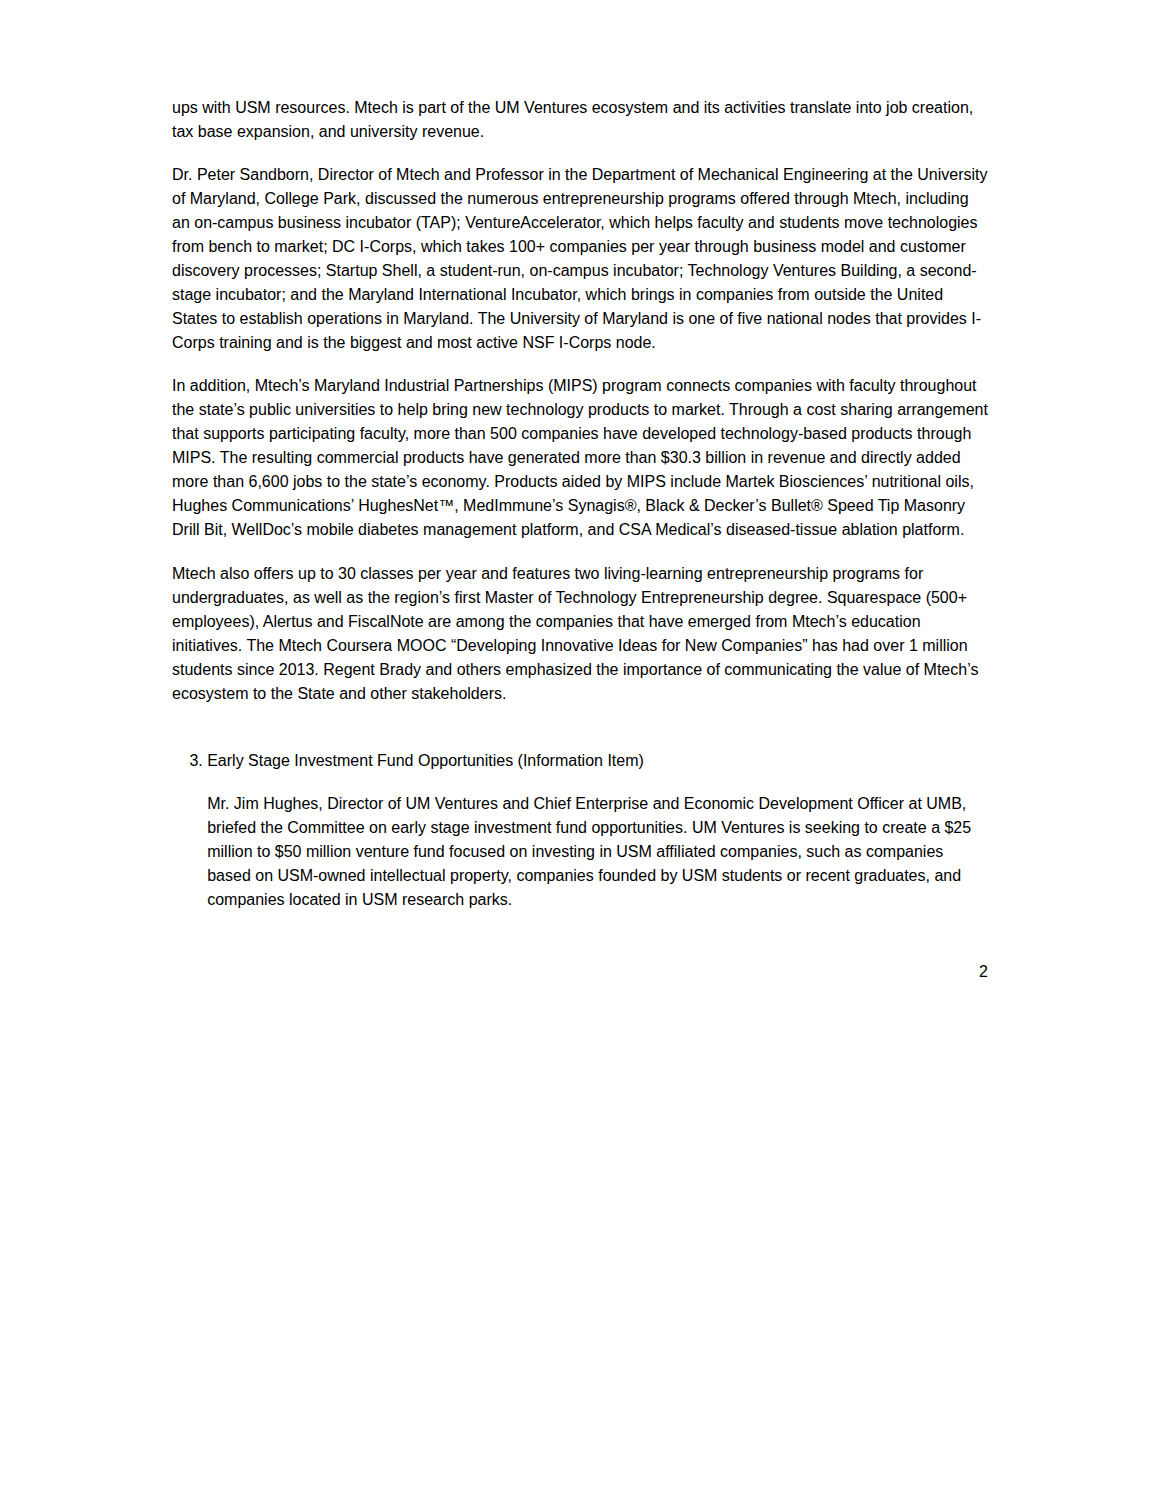ups with USM resources. Mtech is part of the UM Ventures ecosystem and its activities translate into job creation, tax base expansion, and university revenue.
Dr. Peter Sandborn, Director of Mtech and Professor in the Department of Mechanical Engineering at the University of Maryland, College Park, discussed the numerous entrepreneurship programs offered through Mtech, including an on-campus business incubator (TAP); VentureAccelerator, which helps faculty and students move technologies from bench to market; DC I-Corps, which takes 100+ companies per year through business model and customer discovery processes; Startup Shell, a student-run, on-campus incubator; Technology Ventures Building, a second-stage incubator; and the Maryland International Incubator, which brings in companies from outside the United States to establish operations in Maryland. The University of Maryland is one of five national nodes that provides I-Corps training and is the biggest and most active NSF I-Corps node.
In addition, Mtech’s Maryland Industrial Partnerships (MIPS) program connects companies with faculty throughout the state’s public universities to help bring new technology products to market. Through a cost sharing arrangement that supports participating faculty, more than 500 companies have developed technology-based products through MIPS. The resulting commercial products have generated more than $30.3 billion in revenue and directly added more than 6,600 jobs to the state’s economy. Products aided by MIPS include Martek Biosciences’ nutritional oils, Hughes Communications’ HughesNet™, MedImmune’s Synagis®, Black & Decker’s Bullet® Speed Tip Masonry Drill Bit, WellDoc’s mobile diabetes management platform, and CSA Medical’s diseased-tissue ablation platform.
Mtech also offers up to 30 classes per year and features two living-learning entrepreneurship programs for undergraduates, as well as the region’s first Master of Technology Entrepreneurship degree. Squarespace (500+ employees), Alertus and FiscalNote are among the companies that have emerged from Mtech’s education initiatives. The Mtech Coursera MOOC “Developing Innovative Ideas for New Companies” has had over 1 million students since 2013. Regent Brady and others emphasized the importance of communicating the value of Mtech’s ecosystem to the State and other stakeholders.
Early Stage Investment Fund Opportunities (Information Item)
Mr. Jim Hughes, Director of UM Ventures and Chief Enterprise and Economic Development Officer at UMB, briefed the Committee on early stage investment fund opportunities. UM Ventures is seeking to create a $25 million to $50 million venture fund focused on investing in USM affiliated companies, such as companies based on USM-owned intellectual property, companies founded by USM students or recent graduates, and companies located in USM research parks.
2